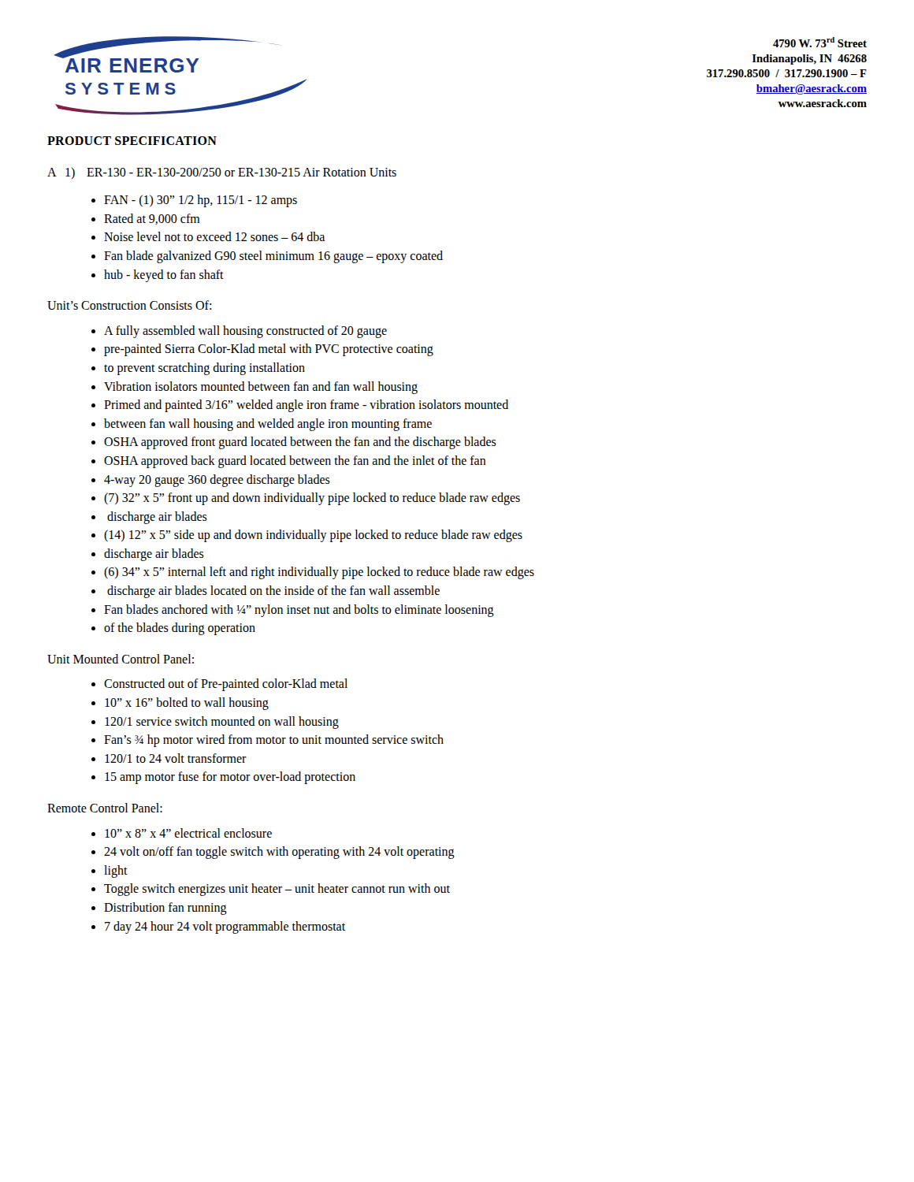AIR ENERGY SYSTEMS
4790 W. 73rd Street
Indianapolis, IN 46268
317.290.8500 / 317.290.1900 – F
bmaher@aesrack.com
www.aesrack.com
PRODUCT SPECIFICATION
A 1) ER-130 - ER-130-200/250 or ER-130-215 Air Rotation Units
FAN - (1) 30” 1/2 hp, 115/1 - 12 amps
Rated at 9,000 cfm
Noise level not to exceed 12 sones – 64 dba
Fan blade galvanized G90 steel minimum 16 gauge – epoxy coated
hub - keyed to fan shaft
Unit’s Construction Consists Of:
A fully assembled wall housing constructed of 20 gauge
pre-painted Sierra Color-Klad metal with PVC protective coating
to prevent scratching during installation
Vibration isolators mounted between fan and fan wall housing
Primed and painted 3/16” welded angle iron frame - vibration isolators mounted
between fan wall housing and welded angle iron mounting frame
OSHA approved front guard located between the fan and the discharge blades
OSHA approved back guard located between the fan and the inlet of the fan
4-way 20 gauge 360 degree discharge blades
(7) 32” x 5” front up and down individually pipe locked to reduce blade raw edges
discharge air blades
(14) 12” x 5” side up and down individually pipe locked to reduce blade raw edges
discharge air blades
(6) 34” x 5” internal left and right individually pipe locked to reduce blade raw edges
discharge air blades located on the inside of the fan wall assemble
Fan blades anchored with ¼” nylon inset nut and bolts to eliminate loosening
of the blades during operation
Unit Mounted Control Panel:
Constructed out of Pre-painted color-Klad metal
10” x 16” bolted to wall housing
120/1 service switch mounted on wall housing
Fan’s ¾ hp motor wired from motor to unit mounted service switch
120/1 to 24 volt transformer
15 amp motor fuse for motor over-load protection
Remote Control Panel:
10” x 8” x 4” electrical enclosure
24 volt on/off fan toggle switch with operating with 24 volt operating
light
Toggle switch energizes unit heater – unit heater cannot run with out
Distribution fan running
7 day 24 hour 24 volt programmable thermostat